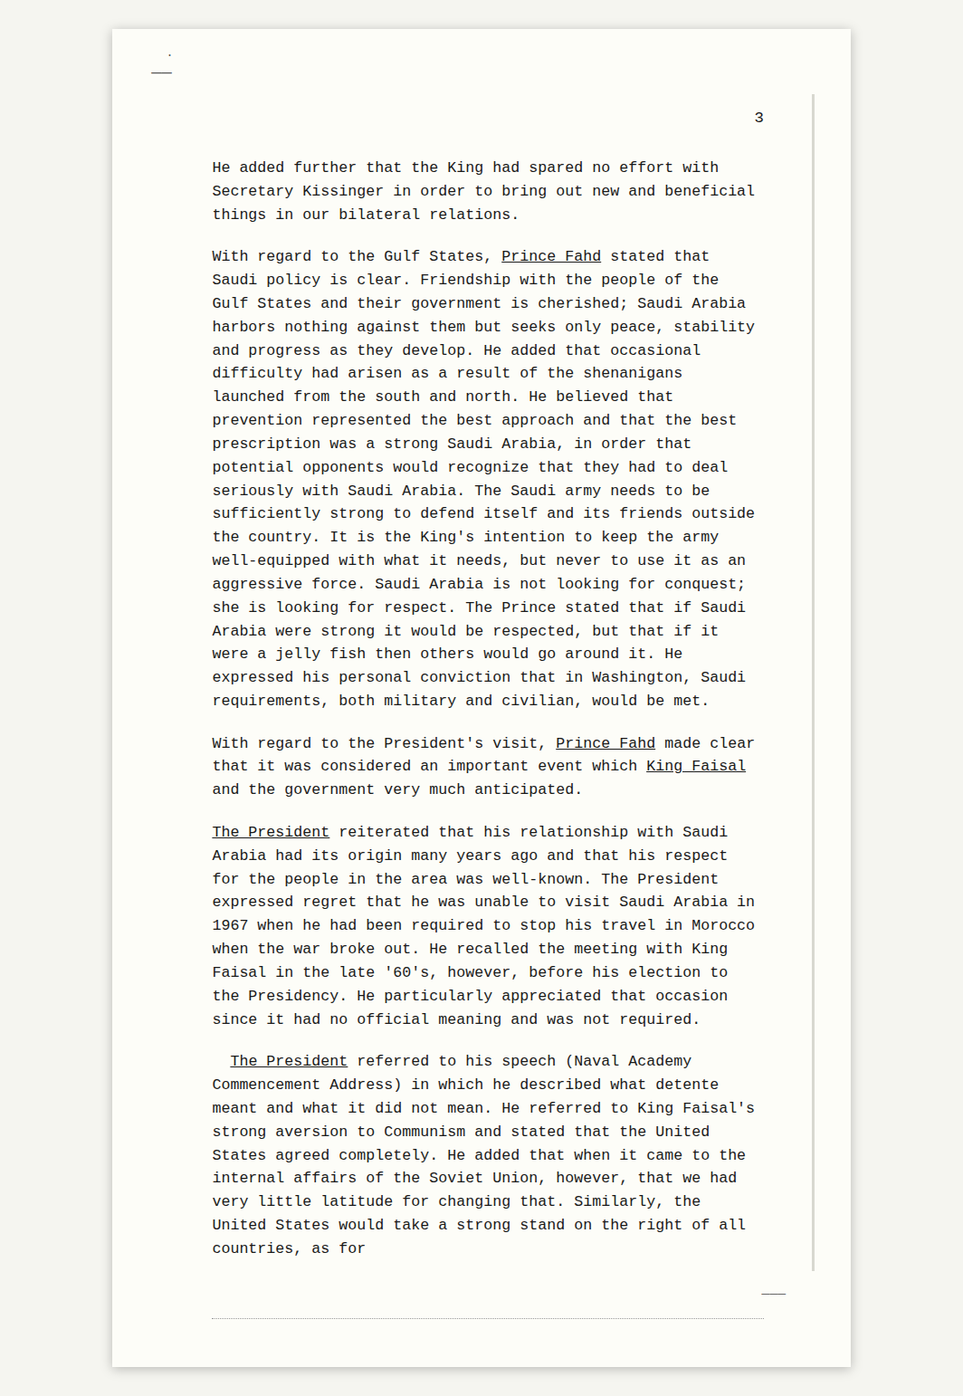. ——
3
He added further that the King had spared no effort with Secretary Kissinger in order to bring out new and beneficial things in our bilateral relations.
With regard to the Gulf States, Prince Fahd stated that Saudi policy is clear. Friendship with the people of the Gulf States and their government is cherished; Saudi Arabia harbors nothing against them but seeks only peace, stability and progress as they develop. He added that occasional difficulty had arisen as a result of the shenanigans launched from the south and north. He believed that prevention represented the best approach and that the best prescription was a strong Saudi Arabia, in order that potential opponents would recognize that they had to deal seriously with Saudi Arabia. The Saudi army needs to be sufficiently strong to defend itself and its friends outside the country. It is the King's intention to keep the army well-equipped with what it needs, but never to use it as an aggressive force. Saudi Arabia is not looking for conquest; she is looking for respect. The Prince stated that if Saudi Arabia were strong it would be respected, but that if it were a jelly fish then others would go around it. He expressed his personal conviction that in Washington, Saudi requirements, both military and civilian, would be met.
With regard to the President's visit, Prince Fahd made clear that it was considered an important event which King Faisal and the government very much anticipated.
The President reiterated that his relationship with Saudi Arabia had its origin many years ago and that his respect for the people in the area was well-known. The President expressed regret that he was unable to visit Saudi Arabia in 1967 when he had been required to stop his travel in Morocco when the war broke out. He recalled the meeting with King Faisal in the late '60's, however, before his election to the Presidency. He particularly appreciated that occasion since it had no official meaning and was not required.
The President referred to his speech (Naval Academy Commencement Address) in which he described what detente meant and what it did not mean. He referred to King Faisal's strong aversion to Communism and stated that the United States agreed completely. He added that when it came to the internal affairs of the Soviet Union, however, that we had very little latitude for changing that. Similarly, the United States would take a strong stand on the right of all countries, as for
———